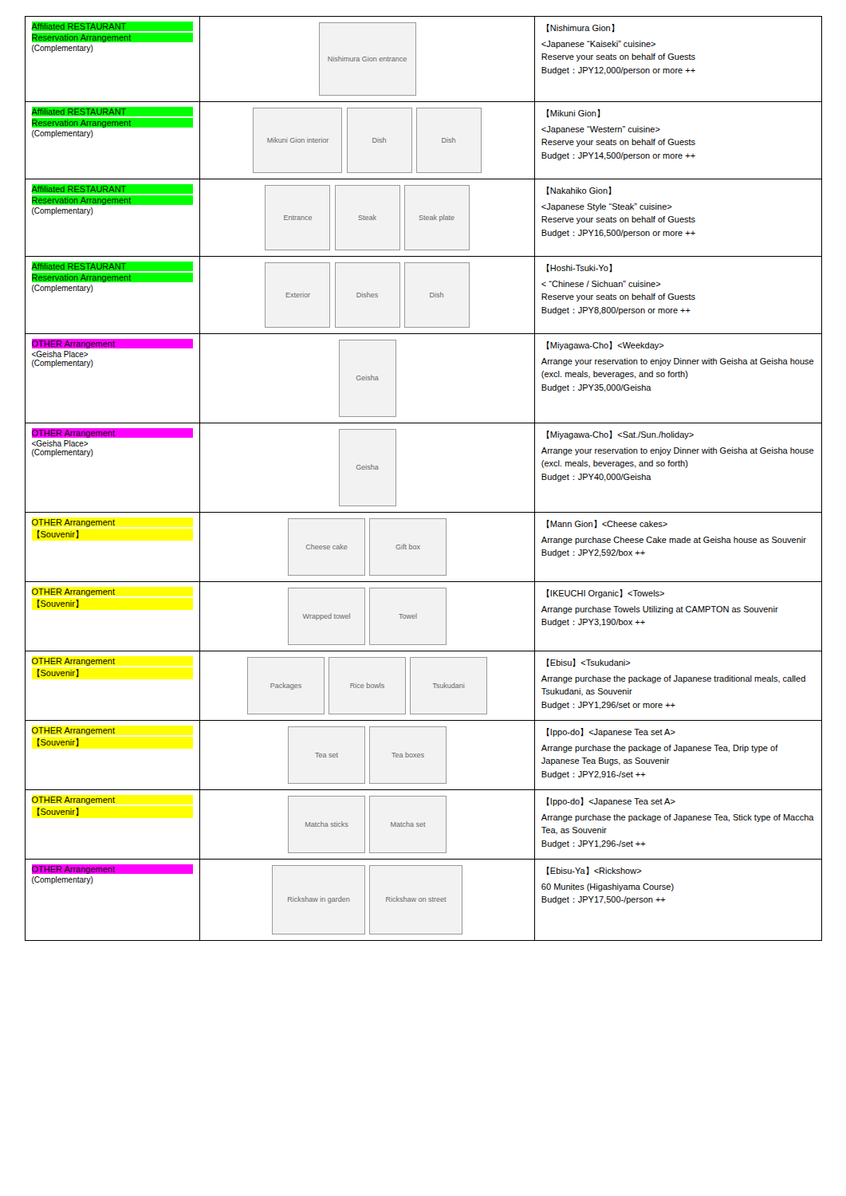| Affiliated RESTAURANT Reservation Arrangement (Complementary) | Nishimura Gion entrance | 【Nishimura Gion】 <Japanese “Kaiseki” cuisine> Reserve your seats on behalf of Guests Budget：JPY12,000/person or more ++ |
| Affiliated RESTAURANT Reservation Arrangement (Complementary) | Mikuni Gion interior Dish Dish | 【Mikuni Gion】 <Japanese “Western” cuisine> Reserve your seats on behalf of Guests Budget：JPY14,500/person or more ++ |
| Affiliated RESTAURANT Reservation Arrangement (Complementary) | Entrance Steak Steak plate | 【Nakahiko Gion】 <Japanese Style “Steak” cuisine> Reserve your seats on behalf of Guests Budget：JPY16,500/person or more ++ |
| Affiliated RESTAURANT Reservation Arrangement (Complementary) | Exterior Dishes Dish | 【Hoshi-Tsuki-Yo】 < “Chinese / Sichuan” cuisine> Reserve your seats on behalf of Guests Budget：JPY8,800/person or more ++ |
| OTHER Arrangement <Geisha Place> (Complementary) | Geisha illustration | 【Miyagawa-Cho】<Weekday> Arrange your reservation to enjoy Dinner with Geisha at Geisha house (excl. meals, beverages, and so forth) Budget：JPY35,000/Geisha |
| OTHER Arrangement <Geisha Place> (Complementary) | Geisha illustration | 【Miyagawa-Cho】<Sat./Sun./holiday> Arrange your reservation to enjoy Dinner with Geisha at Geisha house (excl. meals, beverages, and so forth) Budget：JPY40,000/Geisha |
| OTHER Arrangement 【Souvenir】 | Cheese cake Gift box | 【Mann Gion】<Cheese cakes> Arrange purchase Cheese Cake made at Geisha house as Souvenir Budget：JPY2,592/box ++ |
| OTHER Arrangement 【Souvenir】 | Wrapped towel Towel | 【IKEUCHI Organic】<Towels> Arrange purchase Towels Utilizing at CAMPTON as Souvenir Budget：JPY3,190/box ++ |
| OTHER Arrangement 【Souvenir】 | Packages Rice bowls Tsukudani | 【Ebisu】<Tsukudani> Arrange purchase the package of Japanese traditional meals, called Tsukudani, as Souvenir Budget：JPY1,296/set or more ++ |
| OTHER Arrangement 【Souvenir】 | Tea set Tea boxes | 【Ippo-do】<Japanese Tea set A> Arrange purchase the package of Japanese Tea, Drip type of Japanese Tea Bugs, as Souvenir Budget：JPY2,916-/set ++ |
| OTHER Arrangement 【Souvenir】 | Matcha sticks Matcha set | 【Ippo-do】<Japanese Tea set A> Arrange purchase the package of Japanese Tea, Stick type of Maccha Tea, as Souvenir Budget：JPY1,296-/set ++ |
| OTHER Arrangement (Complementary) | Rickshaw in garden Rickshaw on street | 【Ebisu-Ya】<Rickshow> 60 Munites (Higashiyama Course) Budget：JPY17,500-/person ++ |